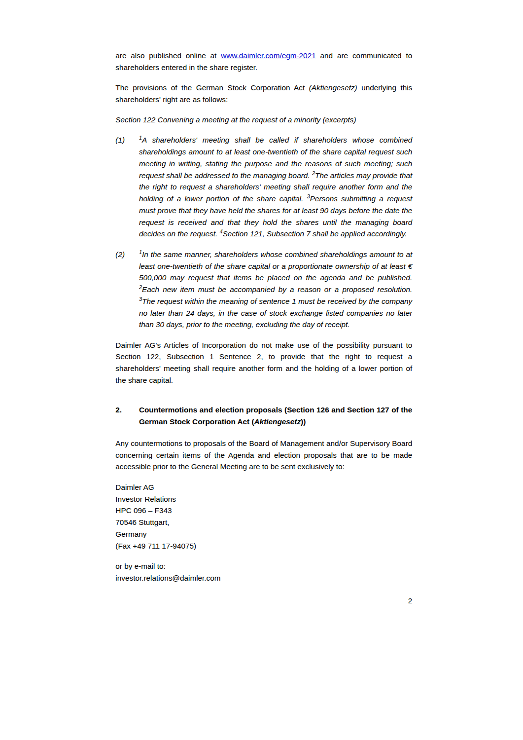are also published online at www.daimler.com/egm-2021 and are communicated to shareholders entered in the share register.
The provisions of the German Stock Corporation Act (Aktiengesetz) underlying this shareholders' right are as follows:
Section 122 Convening a meeting at the request of a minority (excerpts)
(1)
1A shareholders' meeting shall be called if shareholders whose combined shareholdings amount to at least one-twentieth of the share capital request such meeting in writing, stating the purpose and the reasons of such meeting; such request shall be addressed to the managing board. 2The articles may provide that the right to request a shareholders' meeting shall require another form and the holding of a lower portion of the share capital. 3Persons submitting a request must prove that they have held the shares for at least 90 days before the date the request is received and that they hold the shares until the managing board decides on the request. 4Section 121, Subsection 7 shall be applied accordingly.
(2)
1In the same manner, shareholders whose combined shareholdings amount to at least one-twentieth of the share capital or a proportionate ownership of at least € 500,000 may request that items be placed on the agenda and be published. 2Each new item must be accompanied by a reason or a proposed resolution. 3The request within the meaning of sentence 1 must be received by the company no later than 24 days, in the case of stock exchange listed companies no later than 30 days, prior to the meeting, excluding the day of receipt.
Daimler AG's Articles of Incorporation do not make use of the possibility pursuant to Section 122, Subsection 1 Sentence 2, to provide that the right to request a shareholders' meeting shall require another form and the holding of a lower portion of the share capital.
2.
Countermotions and election proposals (Section 126 and Section 127 of the German Stock Corporation Act (Aktiengesetz))
Any countermotions to proposals of the Board of Management and/or Supervisory Board concerning certain items of the Agenda and election proposals that are to be made accessible prior to the General Meeting are to be sent exclusively to:
Daimler AG
Investor Relations
HPC 096 – F343
70546 Stuttgart,
Germany
(Fax +49 711 17-94075)
or by e-mail to:
investor.relations@daimler.com
2